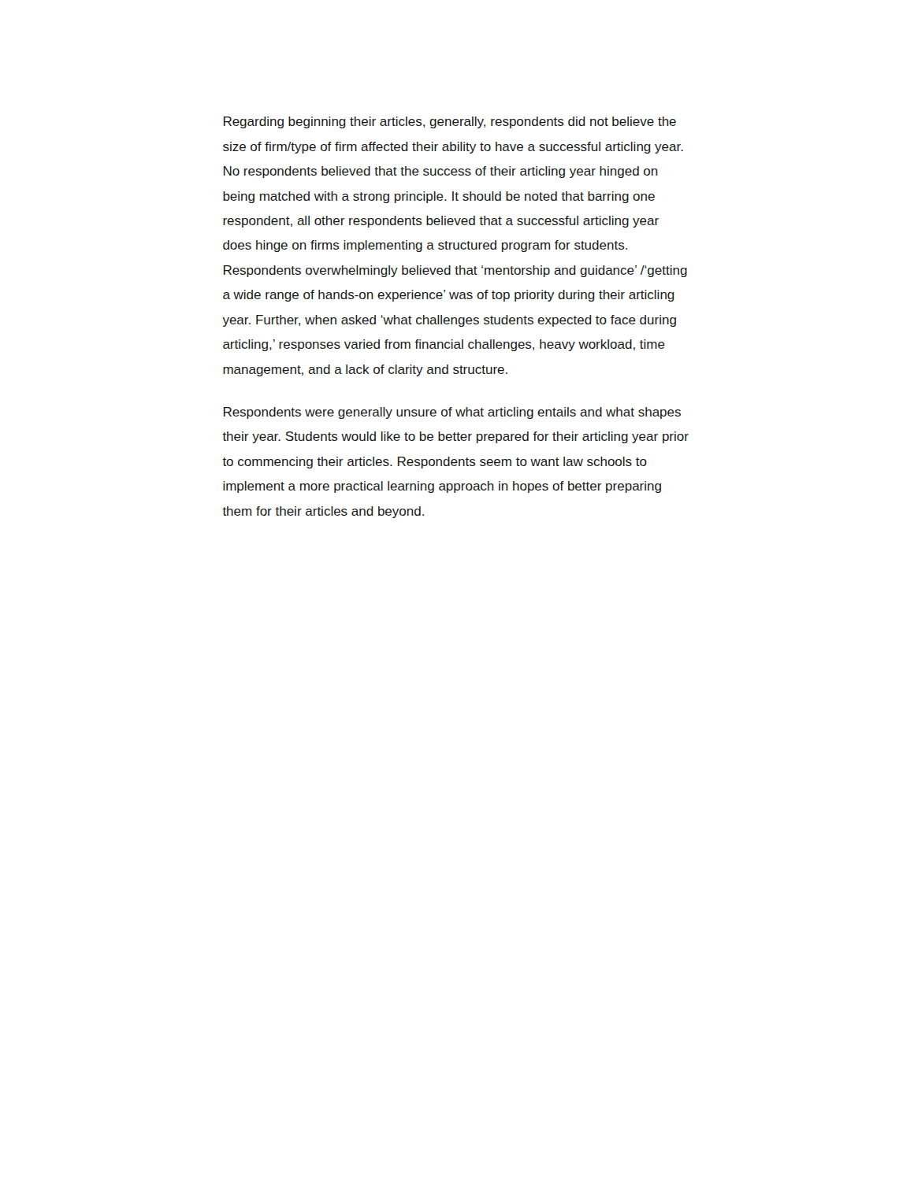Regarding beginning their articles, generally, respondents did not believe the size of firm/type of firm affected their ability to have a successful articling year. No respondents believed that the success of their articling year hinged on being matched with a strong principle. It should be noted that barring one respondent, all other respondents believed that a successful articling year does hinge on firms implementing a structured program for students. Respondents overwhelmingly believed that ‘mentorship and guidance’ /‘getting a wide range of hands-on experience’ was of top priority during their articling year. Further, when asked ‘what challenges students expected to face during articling,’ responses varied from financial challenges, heavy workload, time management, and a lack of clarity and structure.
Respondents were generally unsure of what articling entails and what shapes their year. Students would like to be better prepared for their articling year prior to commencing their articles. Respondents seem to want law schools to implement a more practical learning approach in hopes of better preparing them for their articles and beyond.